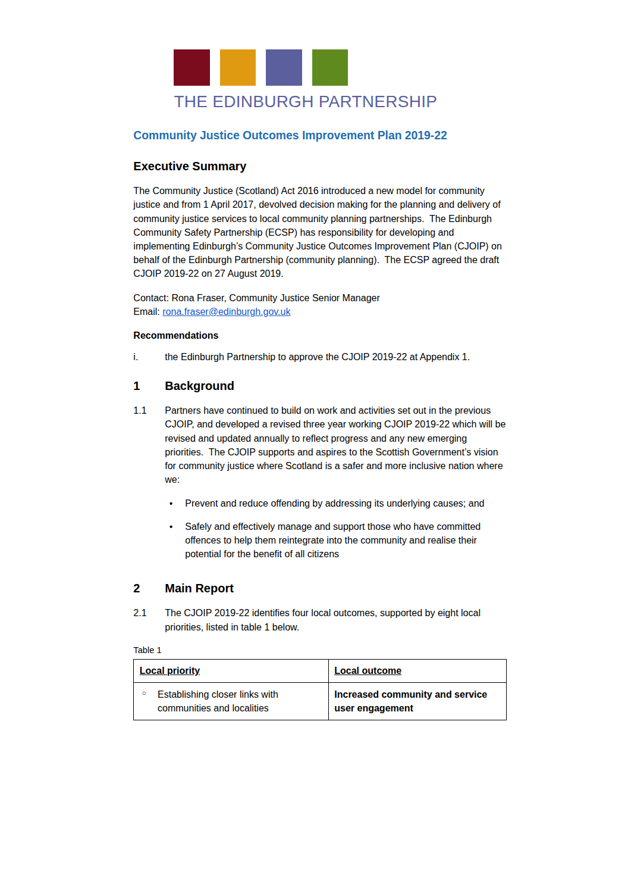THE EDINBURGH PARTNERSHIP
Community Justice Outcomes Improvement Plan 2019-22
Executive Summary
The Community Justice (Scotland) Act 2016 introduced a new model for community justice and from 1 April 2017, devolved decision making for the planning and delivery of community justice services to local community planning partnerships. The Edinburgh Community Safety Partnership (ECSP) has responsibility for developing and implementing Edinburgh’s Community Justice Outcomes Improvement Plan (CJOIP) on behalf of the Edinburgh Partnership (community planning). The ECSP agreed the draft CJOIP 2019-22 on 27 August 2019.
Contact: Rona Fraser, Community Justice Senior Manager
Email: rona.fraser@edinburgh.gov.uk
Recommendations
i.
the Edinburgh Partnership to approve the CJOIP 2019-22 at Appendix 1.
1
Background
1.1
Partners have continued to build on work and activities set out in the previous CJOIP, and developed a revised three year working CJOIP 2019-22 which will be revised and updated annually to reflect progress and any new emerging priorities. The CJOIP supports and aspires to the Scottish Government’s vision for community justice where Scotland is a safer and more inclusive nation where we:
Prevent and reduce offending by addressing its underlying causes; and
Safely and effectively manage and support those who have committed offences to help them reintegrate into the community and realise their potential for the benefit of all citizens
2
Main Report
2.1
The CJOIP 2019-22 identifies four local outcomes, supported by eight local priorities, listed in table 1 below.
Table 1
| Local priority | Local outcome |
| --- | --- |
| Establishing closer links with communities and localities | Increased community and service user engagement |